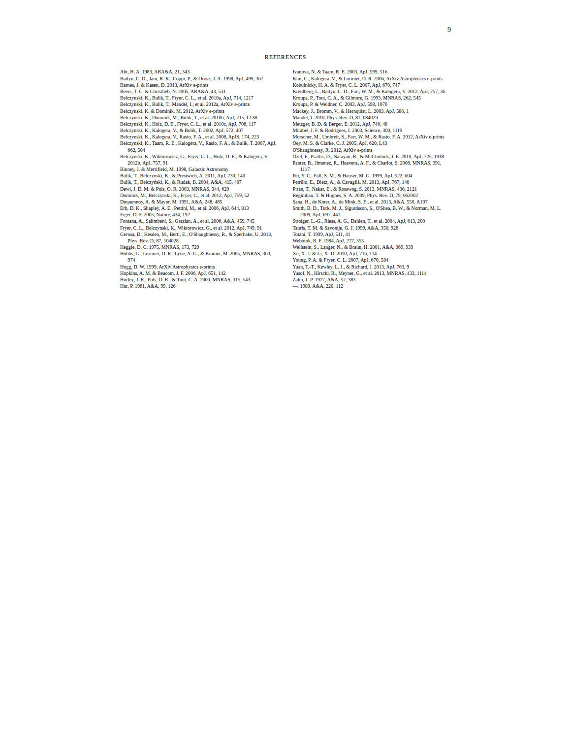9
REFERENCES
Abt, H. A. 1983, ARA&A, 21, 343
Bailyn, C. D., Jain, R. K., Coppi, P., & Orosz, J. A. 1998, ApJ, 499, 367
Barnes, J. & Kasen, D. 2013, ArXiv e-prints
Beers, T. C. & Christlieb, N. 2005, ARA&A, 43, 531
Belczynski, K., Bulik, T., Fryer, C. L., et al. 2010a, ApJ, 714, 1217
Belczynski, K., Bulik, T., Mandel, I., et al. 2012a, ArXiv e-prints
Belczynski, K. & Dominik, M. 2012, ArXiv e-prints
Belczynski, K., Dominik, M., Bulik, T., et al. 2010b, ApJ, 715, L138
Belczynski, K., Holz, D. E., Fryer, C. L., et al. 2010c, ApJ, 708, 117
Belczynski, K., Kalogera, V., & Bulik, T. 2002, ApJ, 572, 407
Belczynski, K., Kalogera, V., Rasio, F. A., et al. 2008, ApJS, 174, 223
Belczynski, K., Taam, R. E., Kalogera, V., Rasio, F. A., & Bulik, T. 2007, ApJ, 662, 504
Belczynski, K., Wiktorowicz, G., Fryer, C. L., Holz, D. E., & Kalogera, V. 2012b, ApJ, 757, 91
Binney, J. & Merrifield, M. 1998, Galactic Astronomy
Bulik, T., Belczynski, K., & Prestwich, A. 2011, ApJ, 730, 140
Bulik, T., Belczyński, K., & Rudak, B. 2004, A&A, 415, 407
Dewi, J. D. M. & Pols, O. R. 2003, MNRAS, 344, 629
Dominik, M., Belczynski, K., Fryer, C., et al. 2012, ApJ, 759, 52
Duquennoy, A. & Mayor, M. 1991, A&A, 248, 485
Erb, D. K., Shapley, A. E., Pettini, M., et al. 2006, ApJ, 644, 813
Figer, D. F. 2005, Nature, 434, 192
Fontana, A., Salimbeni, S., Grazian, A., et al. 2006, A&A, 459, 745
Fryer, C. L., Belczynski, K., Wiktorowicz, G., et al. 2012, ApJ, 749, 91
Gerosa, D., Kesden, M., Berti, E., O'Shaughnessy, R., & Sperhake, U. 2013, Phys. Rev. D, 87, 104028
Heggie, D. C. 1975, MNRAS, 173, 729
Hobbs, G., Lorimer, D. R., Lyne, A. G., & Kramer, M. 2005, MNRAS, 360, 974
Hogg, D. W. 1999, ArXiv Astrophysics e-prints
Hopkins, A. M. & Beacom, J. F. 2006, ApJ, 651, 142
Hurley, J. R., Pols, O. R., & Tout, C. A. 2000, MNRAS, 315, 543
Hut, P. 1981, A&A, 99, 126
Ivanova, N. & Taam, R. E. 2003, ApJ, 599, 516
Kim, C., Kalogera, V., & Lorimer, D. R. 2006, ArXiv Astrophysics e-prints
Kobulnicky, H. A. & Fryer, C. L. 2007, ApJ, 670, 747
Kreidberg, L., Bailyn, C. D., Farr, W. M., & Kalogera, V. 2012, ApJ, 757, 36
Kroupa, P., Tout, C. A., & Gilmore, G. 1993, MNRAS, 262, 545
Kroupa, P. & Weidner, C. 2003, ApJ, 598, 1076
Mackey, J., Bromm, V., & Hernquist, L. 2003, ApJ, 586, 1
Mandel, I. 2010, Phys. Rev. D, 81, 084029
Metzger, B. D. & Berger, E. 2012, ApJ, 746, 48
Mirabel, I. F. & Rodrigues, I. 2003, Science, 300, 1119
Morscher, M., Umbreit, S., Farr, W. M., & Rasio, F. A. 2012, ArXiv e-prints
Oey, M. S. & Clarke, C. J. 2005, ApJ, 620, L43
O'Shaughnessy, R. 2012, ArXiv e-prints
Özel, F., Psaltis, D., Narayan, R., & McClintock, J. E. 2010, ApJ, 725, 1918
Panter, B., Jimenez, R., Heavens, A. F., & Charlot, S. 2008, MNRAS, 391, 1117
Pei, Y. C., Fall, S. M., & Hauser, M. G. 1999, ApJ, 522, 604
Petrillo, E., Dietz, A., & Cavaglià, M. 2013, ApJ, 767, 140
Piran, T., Nakar, E., & Rosswog, S. 2013, MNRAS, 430, 2121
Regimbau, T. & Hughes, S. A. 2009, Phys. Rev. D, 79, 062002
Sana, H., de Koter, A., de Mink, S. E., et al. 2013, A&A, 550, A107
Smith, B. D., Turk, M. J., Sigurdsson, S., O'Shea, B. W., & Norman, M. L. 2009, ApJ, 691, 441
Strolger, L.-G., Riess, A. G., Dahlen, T., et al. 2004, ApJ, 613, 200
Tauris, T. M. & Savonije, G. J. 1999, A&A, 350, 928
Totani, T. 1999, ApJ, 511, 41
Webbink, R. F. 1984, ApJ, 277, 355
Wellstein, S., Langer, N., & Braun, H. 2001, A&A, 369, 939
Xu, X.-J. & Li, X.-D. 2010, ApJ, 716, 114
Young, P. A. & Fryer, C. L. 2007, ApJ, 670, 584
Yuan, T.-T., Kewley, L. J., & Richard, J. 2013, ApJ, 763, 9
Yusof, N., Hirschi, R., Meynet, G., et al. 2013, MNRAS, 433, 1114
Zahn, J.-P. 1977, A&A, 57, 383
—. 1989, A&A, 220, 112